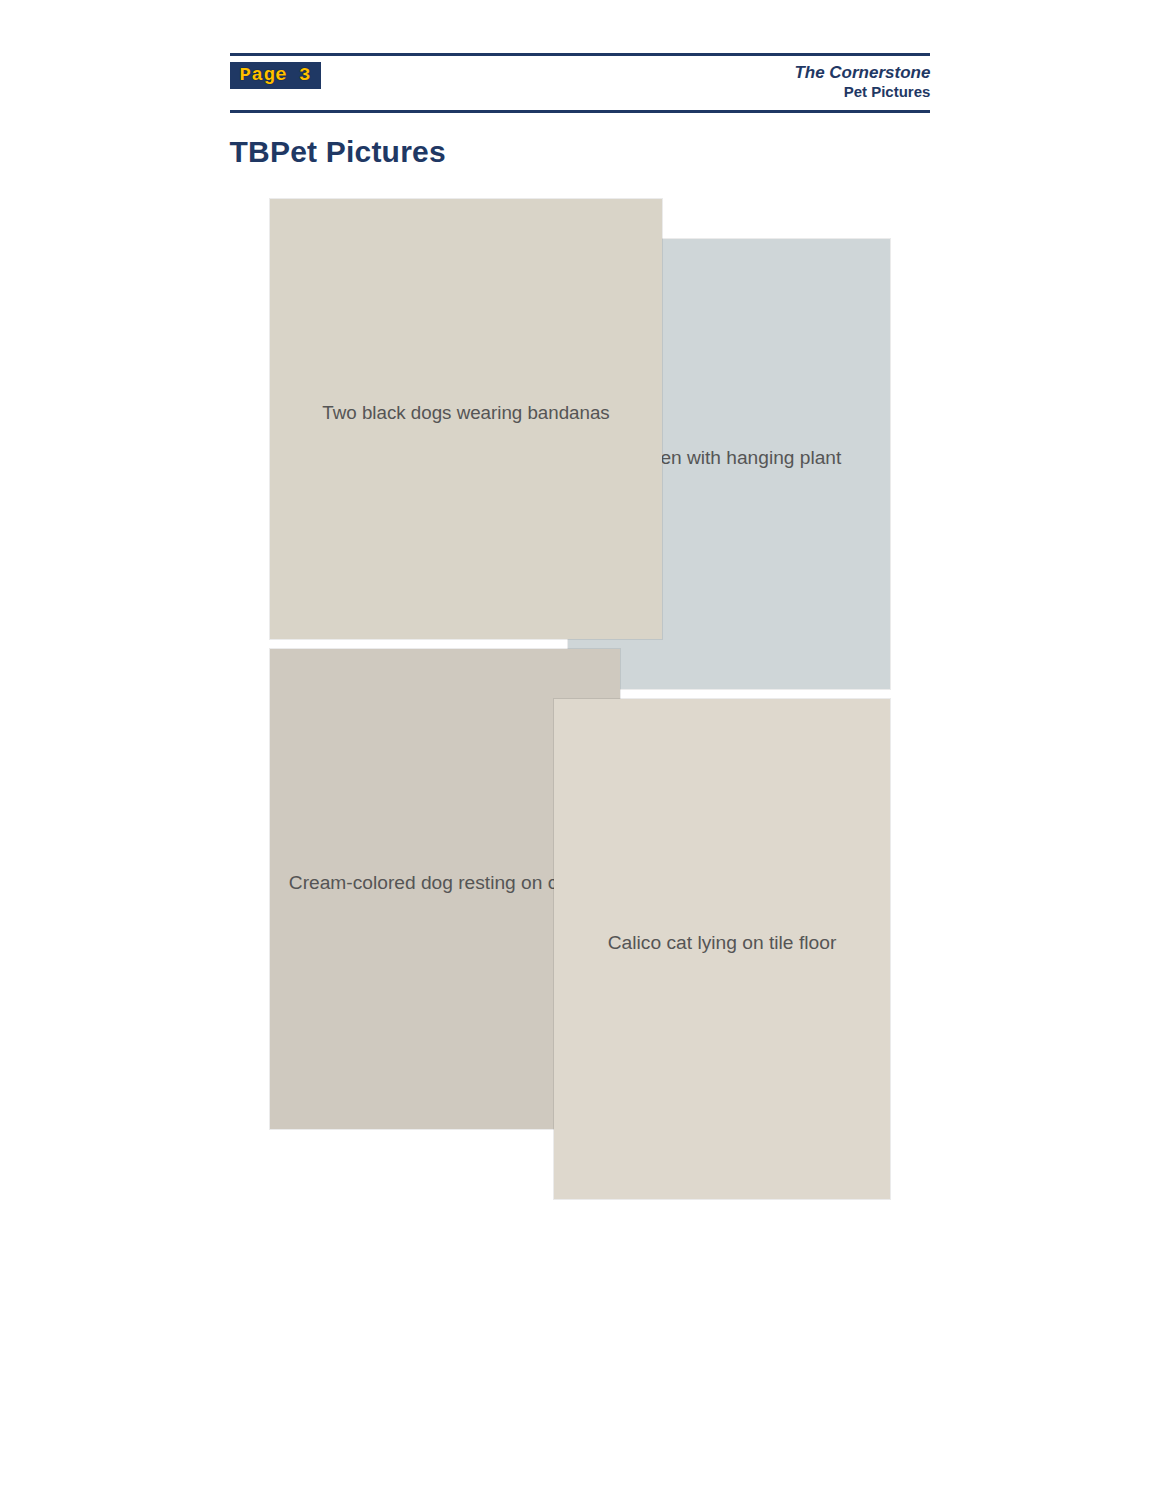Page 3
The Cornerstone
Pet Pictures
TBPet Pictures
Two black dogs wearing bandanas
Kitchen with hanging plant beside refrigerator
Cream-colored dog resting on carpet
Calico cat lying on tile floor